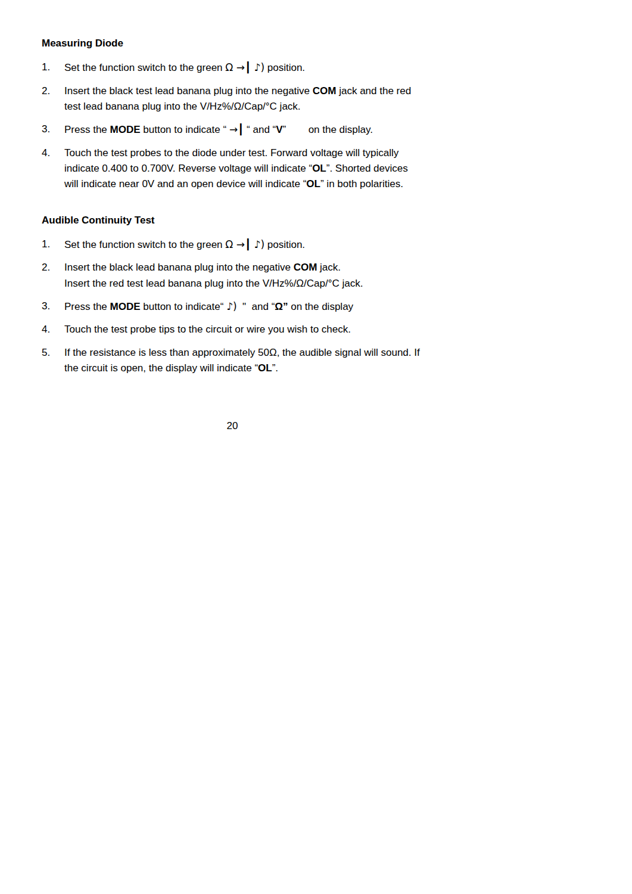Measuring Diode
Set the function switch to the green Ω →┃ ♪) position.
Insert the black test lead banana plug into the negative COM jack and the red test lead banana plug into the V/Hz%/Ω/Cap/°C jack.
Press the MODE button to indicate “ →┃ “ and “V” on the display.
Touch the test probes to the diode under test. Forward voltage will typically indicate 0.400 to 0.700V. Reverse voltage will indicate “OL”. Shorted devices will indicate near 0V and an open device will indicate “OL” in both polarities.
Audible Continuity Test
Set the function switch to the green Ω →┃ ♪) position.
Insert the black lead banana plug into the negative COM jack.
Insert the red test lead banana plug into the V/Hz%/Ω/Cap/°C jack.
Press the MODE button to indicate“ ♪) " and “Ω” on the display
Touch the test probe tips to the circuit or wire you wish to check.
If the resistance is less than approximately 50Ω, the audible signal will sound. If the circuit is open, the display will indicate “OL”.
20